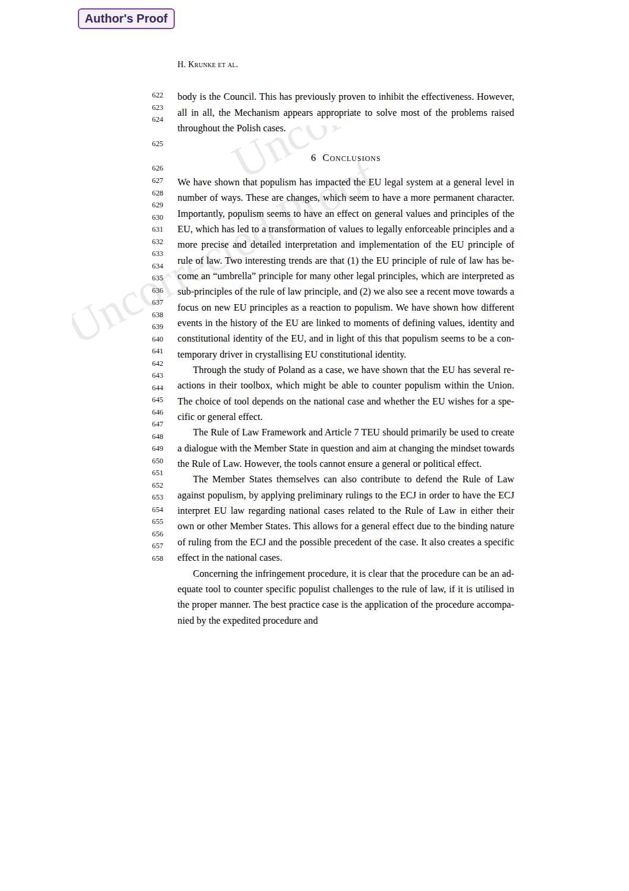Author's Proof
H. Krunke et al.
Uncorrected Proof Uncorrected Proof
622
623
624
625
626
627
628
629
630
631
632
633
634
635
636
637
638
639
640
641
642
643
644
645
646
647
648
649
650
651
652
653
654
655
656
657
658
body is the Council. This has previously proven to inhibit the effectiveness. However, all in all, the Mechanism appears appropriate to solve most of the problems raised throughout the Polish cases.
6 Conclusions
We have shown that populism has impacted the EU legal system at a general level in number of ways. These are changes, which seem to have a more permanent character. Importantly, populism seems to have an effect on general values and principles of the EU, which has led to a transformation of values to legally enforceable principles and a more precise and detailed interpretation and implementation of the EU principle of rule of law. Two interesting trends are that (1) the EU principle of rule of law has become an “umbrella” principle for many other legal principles, which are interpreted as sub-principles of the rule of law principle, and (2) we also see a recent move towards a focus on new EU principles as a reaction to populism. We have shown how different events in the history of the EU are linked to moments of defining values, identity and constitutional identity of the EU, and in light of this that populism seems to be a contemporary driver in crystallising EU constitutional identity.
Through the study of Poland as a case, we have shown that the EU has several reactions in their toolbox, which might be able to counter populism within the Union. The choice of tool depends on the national case and whether the EU wishes for a specific or general effect.
The Rule of Law Framework and Article 7 TEU should primarily be used to create a dialogue with the Member State in question and aim at changing the mindset towards the Rule of Law. However, the tools cannot ensure a general or political effect.
The Member States themselves can also contribute to defend the Rule of Law against populism, by applying preliminary rulings to the ECJ in order to have the ECJ interpret EU law regarding national cases related to the Rule of Law in either their own or other Member States. This allows for a general effect due to the binding nature of ruling from the ECJ and the possible precedent of the case. It also creates a specific effect in the national cases.
Concerning the infringement procedure, it is clear that the procedure can be an adequate tool to counter specific populist challenges to the rule of law, if it is utilised in the proper manner. The best practice case is the application of the procedure accompanied by the expedited procedure and